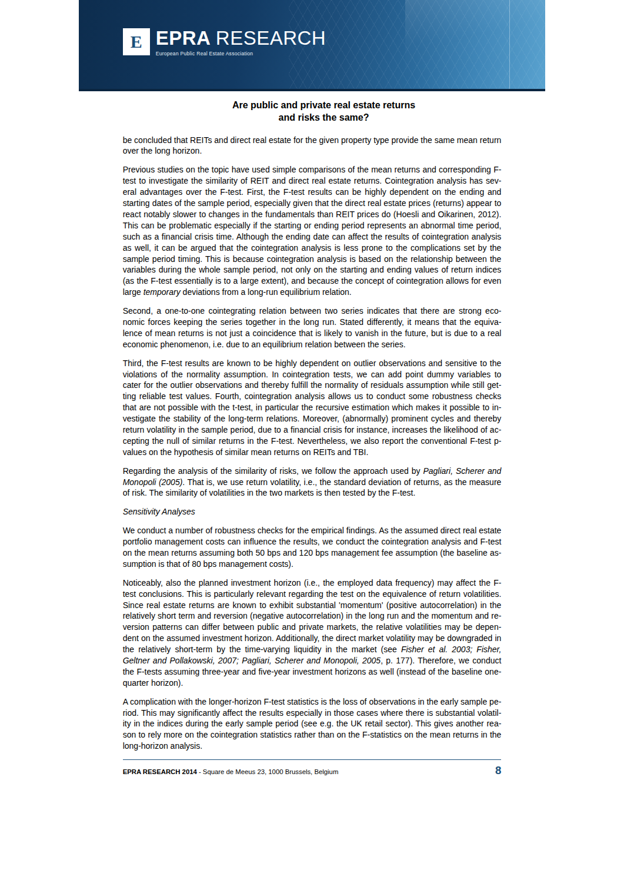E
EPRA RESEARCH
European Public Real Estate Association
Are public and private real estate returns
and risks the same?
be concluded that REITs and direct real estate for the given property type provide the same mean return over the long horizon.
Previous studies on the topic have used simple comparisons of the mean returns and corresponding F-test to investigate the similarity of REIT and direct real estate returns. Cointegration analysis has several advantages over the F-test. First, the F-test results can be highly dependent on the ending and starting dates of the sample period, especially given that the direct real estate prices (returns) appear to react notably slower to changes in the fundamentals than REIT prices do (Hoesli and Oikarinen, 2012). This can be problematic especially if the starting or ending period represents an abnormal time period, such as a financial crisis time. Although the ending date can affect the results of cointegration analysis as well, it can be argued that the cointegration analysis is less prone to the complications set by the sample period timing. This is because cointegration analysis is based on the relationship between the variables during the whole sample period, not only on the starting and ending values of return indices (as the F-test essentially is to a large extent), and because the concept of cointegration allows for even large temporary deviations from a long-run equilibrium relation.
Second, a one-to-one cointegrating relation between two series indicates that there are strong economic forces keeping the series together in the long run. Stated differently, it means that the equivalence of mean returns is not just a coincidence that is likely to vanish in the future, but is due to a real economic phenomenon, i.e. due to an equilibrium relation between the series.
Third, the F-test results are known to be highly dependent on outlier observations and sensitive to the violations of the normality assumption. In cointegration tests, we can add point dummy variables to cater for the outlier observations and thereby fulfill the normality of residuals assumption while still getting reliable test values. Fourth, cointegration analysis allows us to conduct some robustness checks that are not possible with the t-test, in particular the recursive estimation which makes it possible to investigate the stability of the long-term relations. Moreover, (abnormally) prominent cycles and thereby return volatility in the sample period, due to a financial crisis for instance, increases the likelihood of accepting the null of similar returns in the F-test. Nevertheless, we also report the conventional F-test p-values on the hypothesis of similar mean returns on REITs and TBI.
Regarding the analysis of the similarity of risks, we follow the approach used by Pagliari, Scherer and Monopoli (2005). That is, we use return volatility, i.e., the standard deviation of returns, as the measure of risk. The similarity of volatilities in the two markets is then tested by the F-test.
Sensitivity Analyses
We conduct a number of robustness checks for the empirical findings. As the assumed direct real estate portfolio management costs can influence the results, we conduct the cointegration analysis and F-test on the mean returns assuming both 50 bps and 120 bps management fee assumption (the baseline assumption is that of 80 bps management costs).
Noticeably, also the planned investment horizon (i.e., the employed data frequency) may affect the F-test conclusions. This is particularly relevant regarding the test on the equivalence of return volatilities. Since real estate returns are known to exhibit substantial 'momentum' (positive autocorrelation) in the relatively short term and reversion (negative autocorrelation) in the long run and the momentum and reversion patterns can differ between public and private markets, the relative volatilities may be dependent on the assumed investment horizon. Additionally, the direct market volatility may be downgraded in the relatively short-term by the time-varying liquidity in the market (see Fisher et al. 2003; Fisher, Geltner and Pollakowski, 2007; Pagliari, Scherer and Monopoli, 2005, p. 177). Therefore, we conduct the F-tests assuming three-year and five-year investment horizons as well (instead of the baseline one-quarter horizon).
A complication with the longer-horizon F-test statistics is the loss of observations in the early sample period. This may significantly affect the results especially in those cases where there is substantial volatility in the indices during the early sample period (see e.g. the UK retail sector). This gives another reason to rely more on the cointegration statistics rather than on the F-statistics on the mean returns in the long-horizon analysis.
EPRA RESEARCH 2014 - Square de Meeus 23, 1000 Brussels, Belgium
8